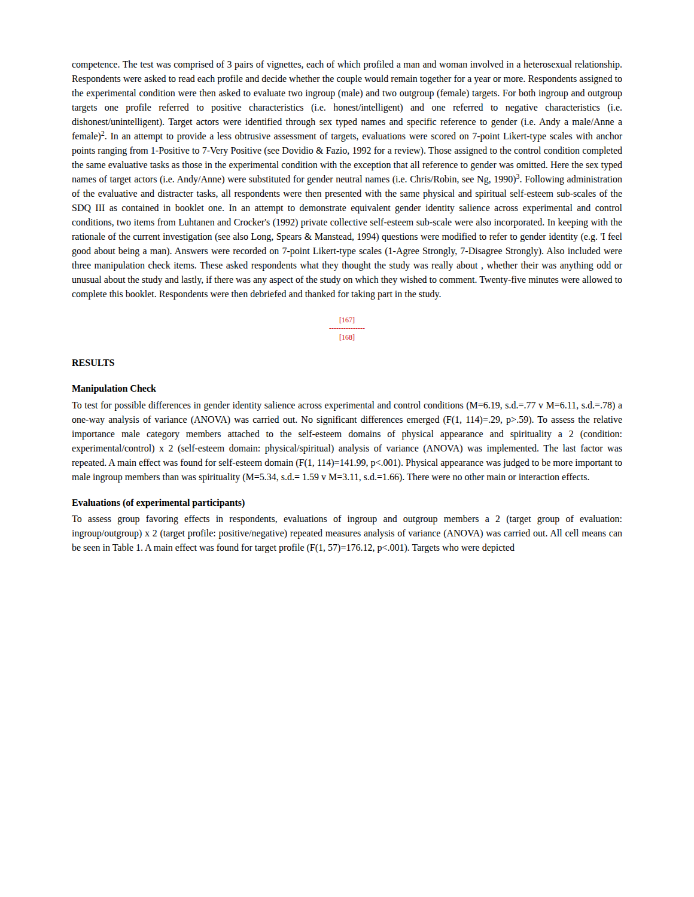competence. The test was comprised of 3 pairs of vignettes, each of which profiled a man and woman involved in a heterosexual relationship. Respondents were asked to read each profile and decide whether the couple would remain together for a year or more. Respondents assigned to the experimental condition were then asked to evaluate two ingroup (male) and two outgroup (female) targets. For both ingroup and outgroup targets one profile referred to positive characteristics (i.e. honest/intelligent) and one referred to negative characteristics (i.e. dishonest/unintelligent). Target actors were identified through sex typed names and specific reference to gender (i.e. Andy a male/Anne a female)2. In an attempt to provide a less obtrusive assessment of targets, evaluations were scored on 7-point Likert-type scales with anchor points ranging from 1-Positive to 7-Very Positive (see Dovidio & Fazio, 1992 for a review). Those assigned to the control condition completed the same evaluative tasks as those in the experimental condition with the exception that all reference to gender was omitted. Here the sex typed names of target actors (i.e. Andy/Anne) were substituted for gender neutral names (i.e. Chris/Robin, see Ng, 1990)3. Following administration of the evaluative and distracter tasks, all respondents were then presented with the same physical and spiritual self-esteem sub-scales of the SDQ III as contained in booklet one. In an attempt to demonstrate equivalent gender identity salience across experimental and control conditions, two items from Luhtanen and Crocker's (1992) private collective self-esteem sub-scale were also incorporated. In keeping with the rationale of the current investigation (see also Long, Spears & Manstead, 1994) questions were modified to refer to gender identity (e.g. 'I feel good about being a man). Answers were recorded on 7-point Likert-type scales (1-Agree Strongly, 7-Disagree Strongly). Also included were three manipulation check items. These asked respondents what they thought the study was really about , whether their was anything odd or unusual about the study and lastly, if there was any aspect of the study on which they wished to comment. Twenty-five minutes were allowed to complete this booklet. Respondents were then debriefed and thanked for taking part in the study.
[167]
---------------
[168]
RESULTS
Manipulation Check
To test for possible differences in gender identity salience across experimental and control conditions (M=6.19, s.d.=.77 v M=6.11, s.d.=.78) a one-way analysis of variance (ANOVA) was carried out. No significant differences emerged (F(1, 114)=.29, p>.59). To assess the relative importance male category members attached to the self-esteem domains of physical appearance and spirituality a 2 (condition: experimental/control) x 2 (self-esteem domain: physical/spiritual) analysis of variance (ANOVA) was implemented. The last factor was repeated. A main effect was found for self-esteem domain (F(1, 114)=141.99, p<.001). Physical appearance was judged to be more important to male ingroup members than was spirituality (M=5.34, s.d.= 1.59 v M=3.11, s.d.=1.66). There were no other main or interaction effects.
Evaluations (of experimental participants)
To assess group favoring effects in respondents, evaluations of ingroup and outgroup members a 2 (target group of evaluation: ingroup/outgroup) x 2 (target profile: positive/negative) repeated measures analysis of variance (ANOVA) was carried out. All cell means can be seen in Table 1. A main effect was found for target profile (F(1, 57)=176.12, p<.001). Targets who were depicted